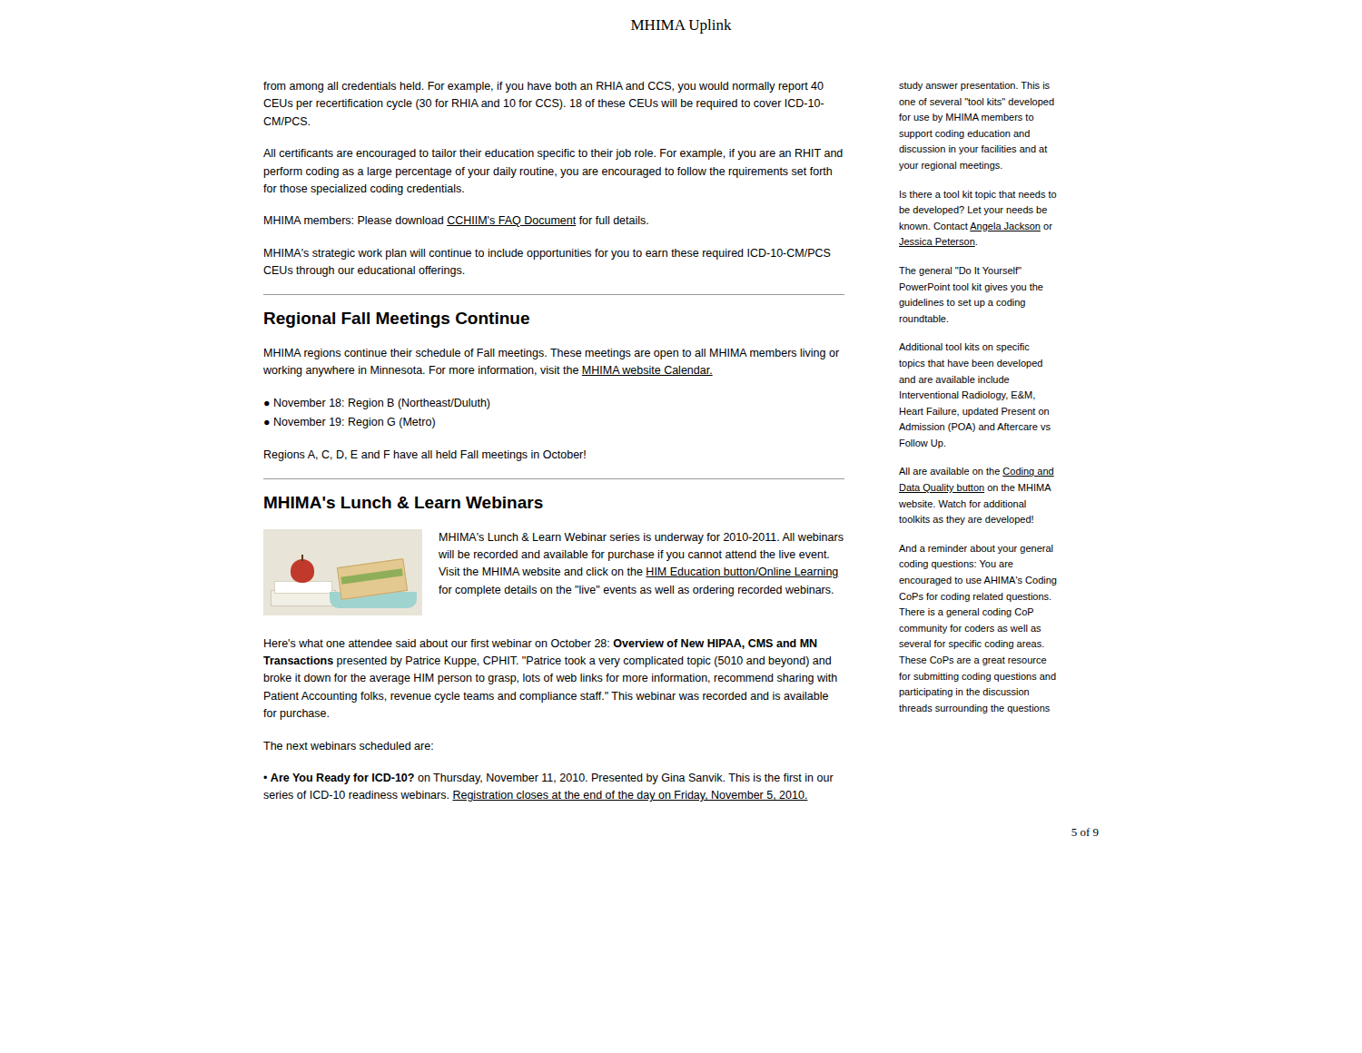MHIMA Uplink
from among all credentials held. For example, if you have both an RHIA and CCS, you would normally report 40 CEUs per recertification cycle (30 for RHIA and 10 for CCS). 18 of these CEUs will be required to cover ICD-10-CM/PCS.
All certificants are encouraged to tailor their education specific to their job role. For example, if you are an RHIT and perform coding as a large percentage of your daily routine, you are encouraged to follow the rquirements set forth for those specialized coding credentials.
MHIMA members: Please download CCHIIM's FAQ Document for full details.
MHIMA's strategic work plan will continue to include opportunities for you to earn these required ICD-10-CM/PCS CEUs through our educational offerings.
Regional Fall Meetings Continue
MHIMA regions continue their schedule of Fall meetings. These meetings are open to all MHIMA members living or working anywhere in Minnesota. For more information, visit the MHIMA website Calendar.
● November 18: Region B (Northeast/Duluth)
● November 19: Region G (Metro)
Regions A, C, D, E and F have all held Fall meetings in October!
MHIMA's Lunch & Learn Webinars
MHIMA's Lunch & Learn Webinar series is underway for 2010-2011. All webinars will be recorded and available for purchase if you cannot attend the live event. Visit the MHIMA website and click on the HIM Education button/Online Learning for complete details on the "live" events as well as ordering recorded webinars.
Here's what one attendee said about our first webinar on October 28: Overview of New HIPAA, CMS and MN Transactions presented by Patrice Kuppe, CPHIT. "Patrice took a very complicated topic (5010 and beyond) and broke it down for the average HIM person to grasp, lots of web links for more information, recommend sharing with Patient Accounting folks, revenue cycle teams and compliance staff." This webinar was recorded and is available for purchase.
The next webinars scheduled are:
• Are You Ready for ICD-10? on Thursday, November 11, 2010. Presented by Gina Sanvik. This is the first in our series of ICD-10 readiness webinars. Registration closes at the end of the day on Friday, November 5, 2010.
study answer presentation. This is one of several "tool kits" developed for use by MHIMA members to support coding education and discussion in your facilities and at your regional meetings.
Is there a tool kit topic that needs to be developed? Let your needs be known. Contact Angela Jackson or Jessica Peterson.
The general "Do It Yourself" PowerPoint tool kit gives you the guidelines to set up a coding roundtable.
Additional tool kits on specific topics that have been developed and are available include Interventional Radiology, E&M, Heart Failure, updated Present on Admission (POA) and Aftercare vs Follow Up.
All are available on the Coding and Data Quality button on the MHIMA website. Watch for additional toolkits as they are developed!
And a reminder about your general coding questions: You are encouraged to use AHIMA's Coding CoPs for coding related questions. There is a general coding CoP community for coders as well as several for specific coding areas. These CoPs are a great resource for submitting coding questions and participating in the discussion threads surrounding the questions
5 of 9